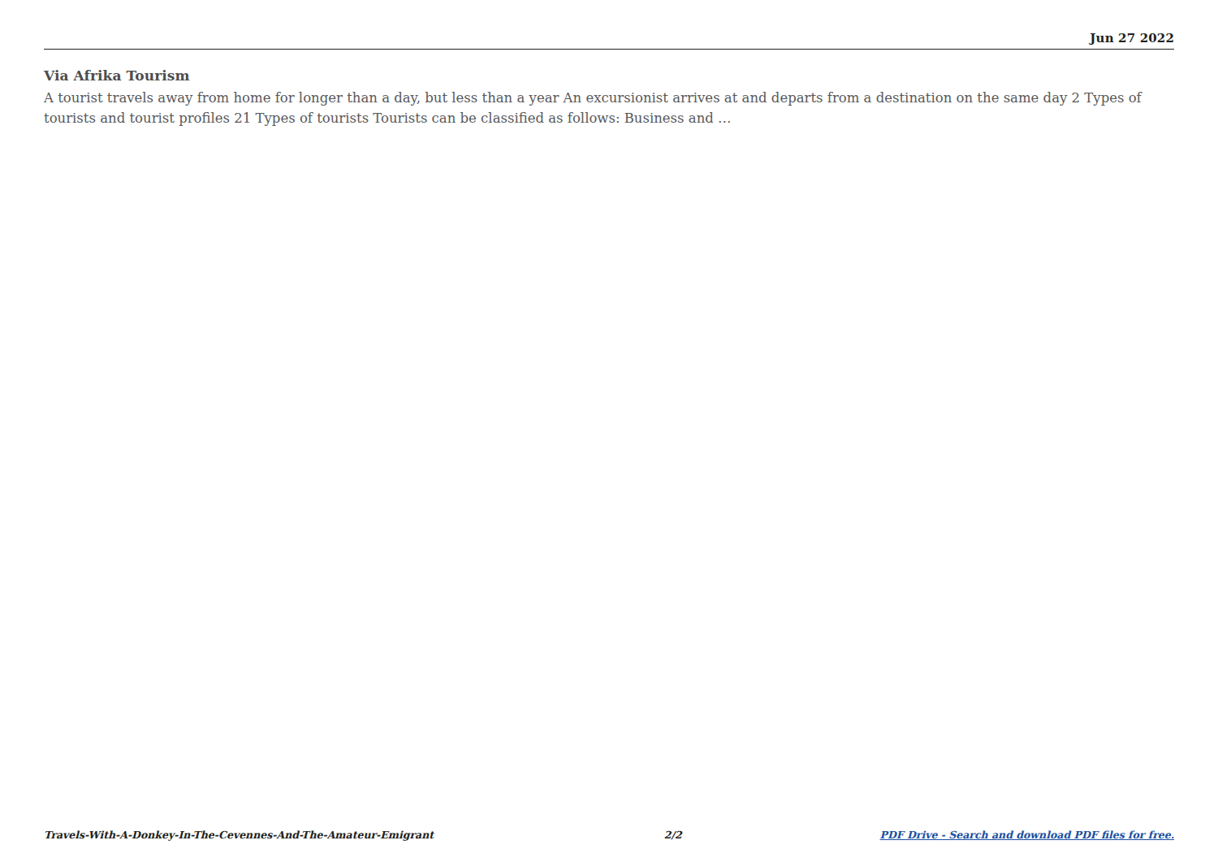Jun 27 2022
Via Afrika Tourism
A tourist travels away from home for longer than a day, but less than a year An excursionist arrives at and departs from a destination on the same day 2 Types of tourists and tourist profiles 21 Types of tourists Tourists can be classified as follows: Business and …
Travels-With-A-Donkey-In-The-Cevennes-And-The-Amateur-Emigrant
2/2
PDF Drive - Search and download PDF files for free.